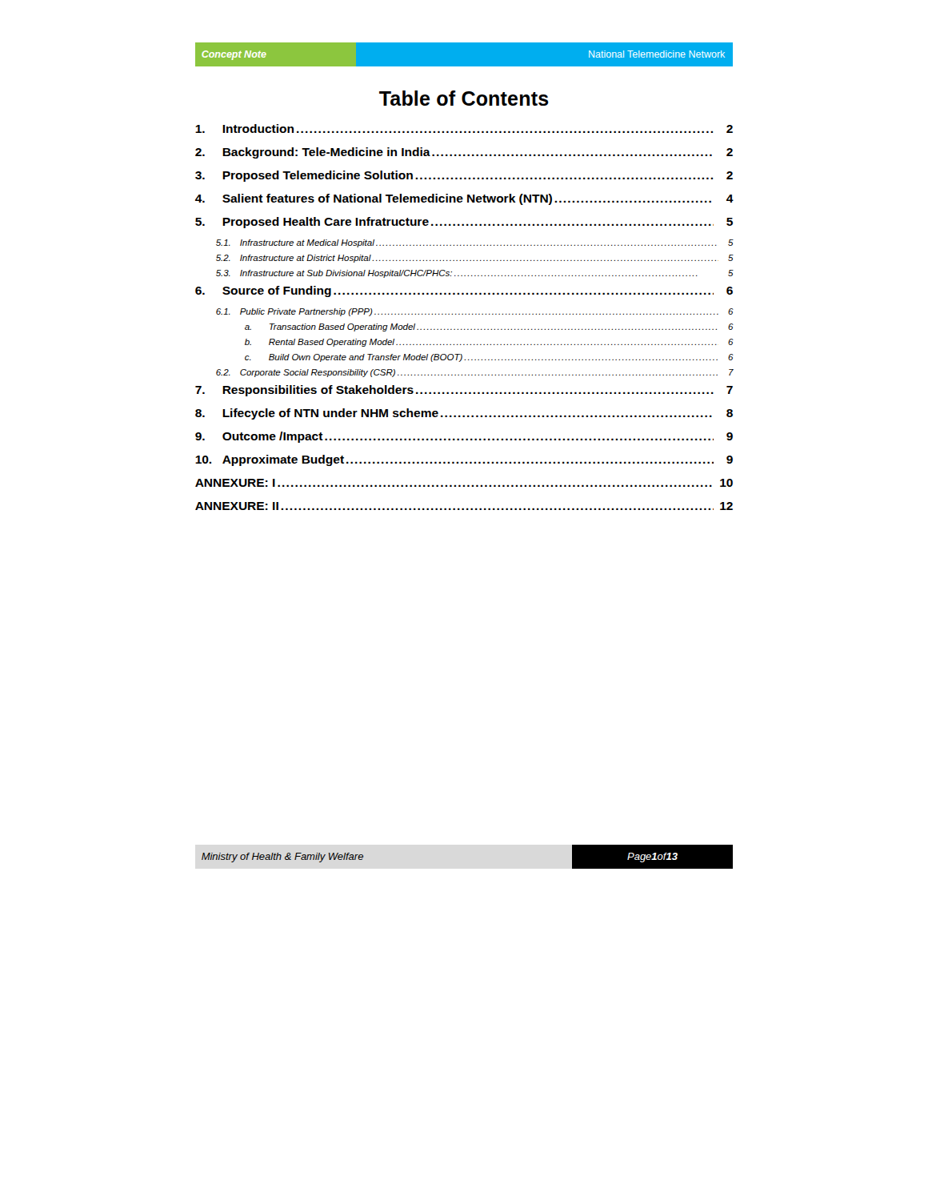Concept Note
National Telemedicine Network
Table of Contents
1. Introduction .................................................................................................................. 2
2. Background: Tele-Medicine in India ....................................................................... 2
3. Proposed Telemedicine Solution ........................................................................... 2
4. Salient features of National Telemedicine Network (NTN) .................................... 4
5. Proposed Health Care Infratructure ........................................................................ 5
5.1. Infrastructure at Medical Hospital .......................................................................................................... 5
5.2. Infrastructure at District Hospital ............................................................................................................ 5
5.3. Infrastructure at Sub Divisional Hospital/CHC/PHCs: ......................................................................... 5
6. Source of Funding .................................................................................................... 6
6.1. Public Private Partnership (PPP) .......................................................................................................... 6
a. Transaction Based Operating Model ..................................................................................................... 6
b. Rental Based Operating Model ............................................................................................................. 6
c. Build Own Operate and Transfer Model (BOOT) ................................................................................. 6
6.2. Corporate Social Responsibility (CSR) ................................................................................................... 7
7. Responsibilities of Stakeholders ........................................................................... 7
8. Lifecycle of NTN under NHM scheme ..................................................................... 8
9. Outcome /Impact ..................................................................................................... 9
10. Approximate Budget .............................................................................................. 9
ANNEXURE: I ................................................................................................................. 10
ANNEXURE: II ............................................................................................................... 12
Ministry of Health & Family Welfare
Page 1 of 13